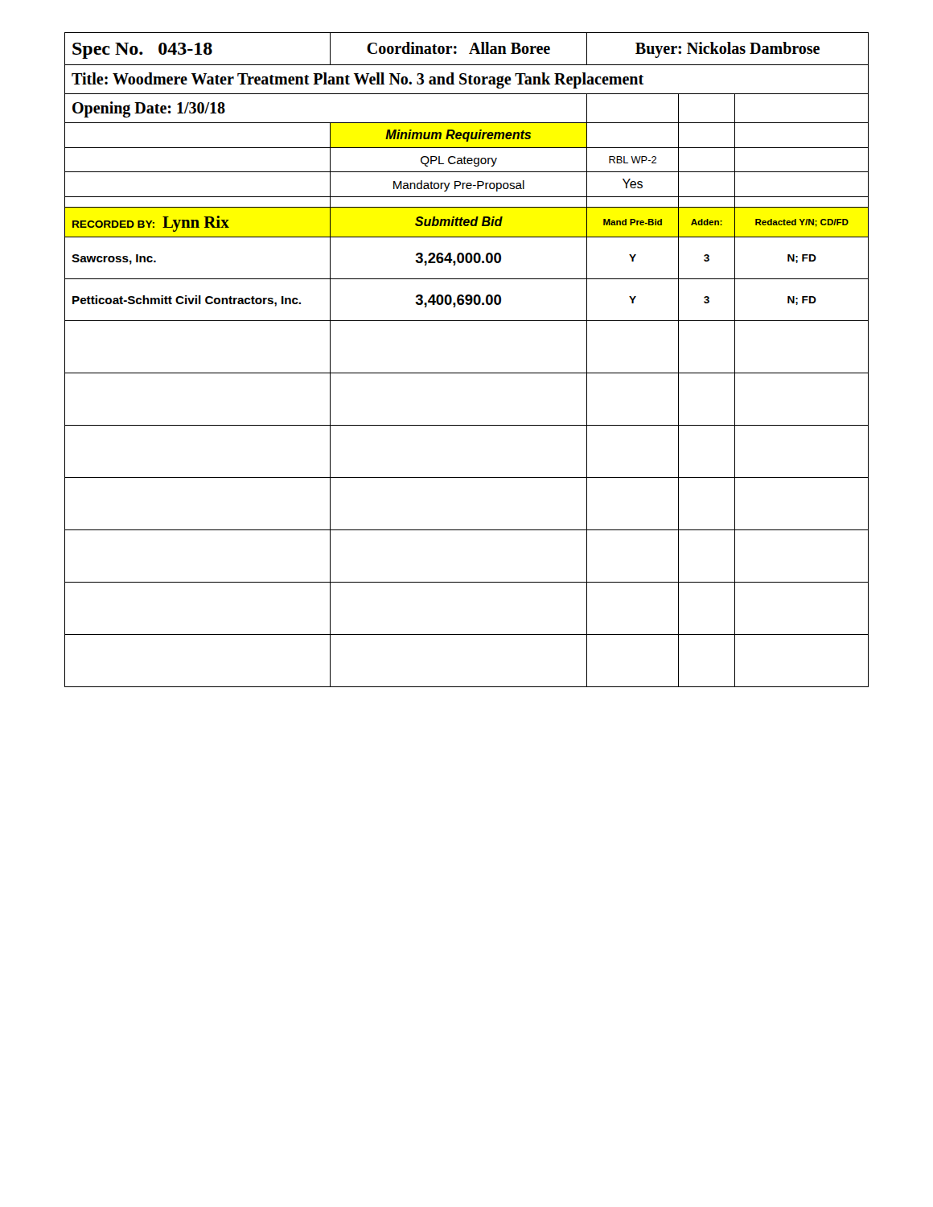| Spec No. 043-18 | Coordinator: Allan Boree | Buyer: Nickolas Dambrose |
| Title: Woodmere Water Treatment Plant Well No. 3 and Storage Tank Replacement |
| Opening Date: 1/30/18 | | | |
| | Minimum Requirements | | | |
| | QPL Category | RBL WP-2 | | |
| | Mandatory Pre-Proposal | Yes | | |
| RECORDED BY: Lynn Rix | Submitted Bid | Mand Pre-Bid | Adden: | Redacted Y/N; CD/FD |
| Sawcross, Inc. | 3,264,000.00 | Y | 3 | N; FD |
| Petticoat-Schmitt Civil Contractors, Inc. | 3,400,690.00 | Y | 3 | N; FD |